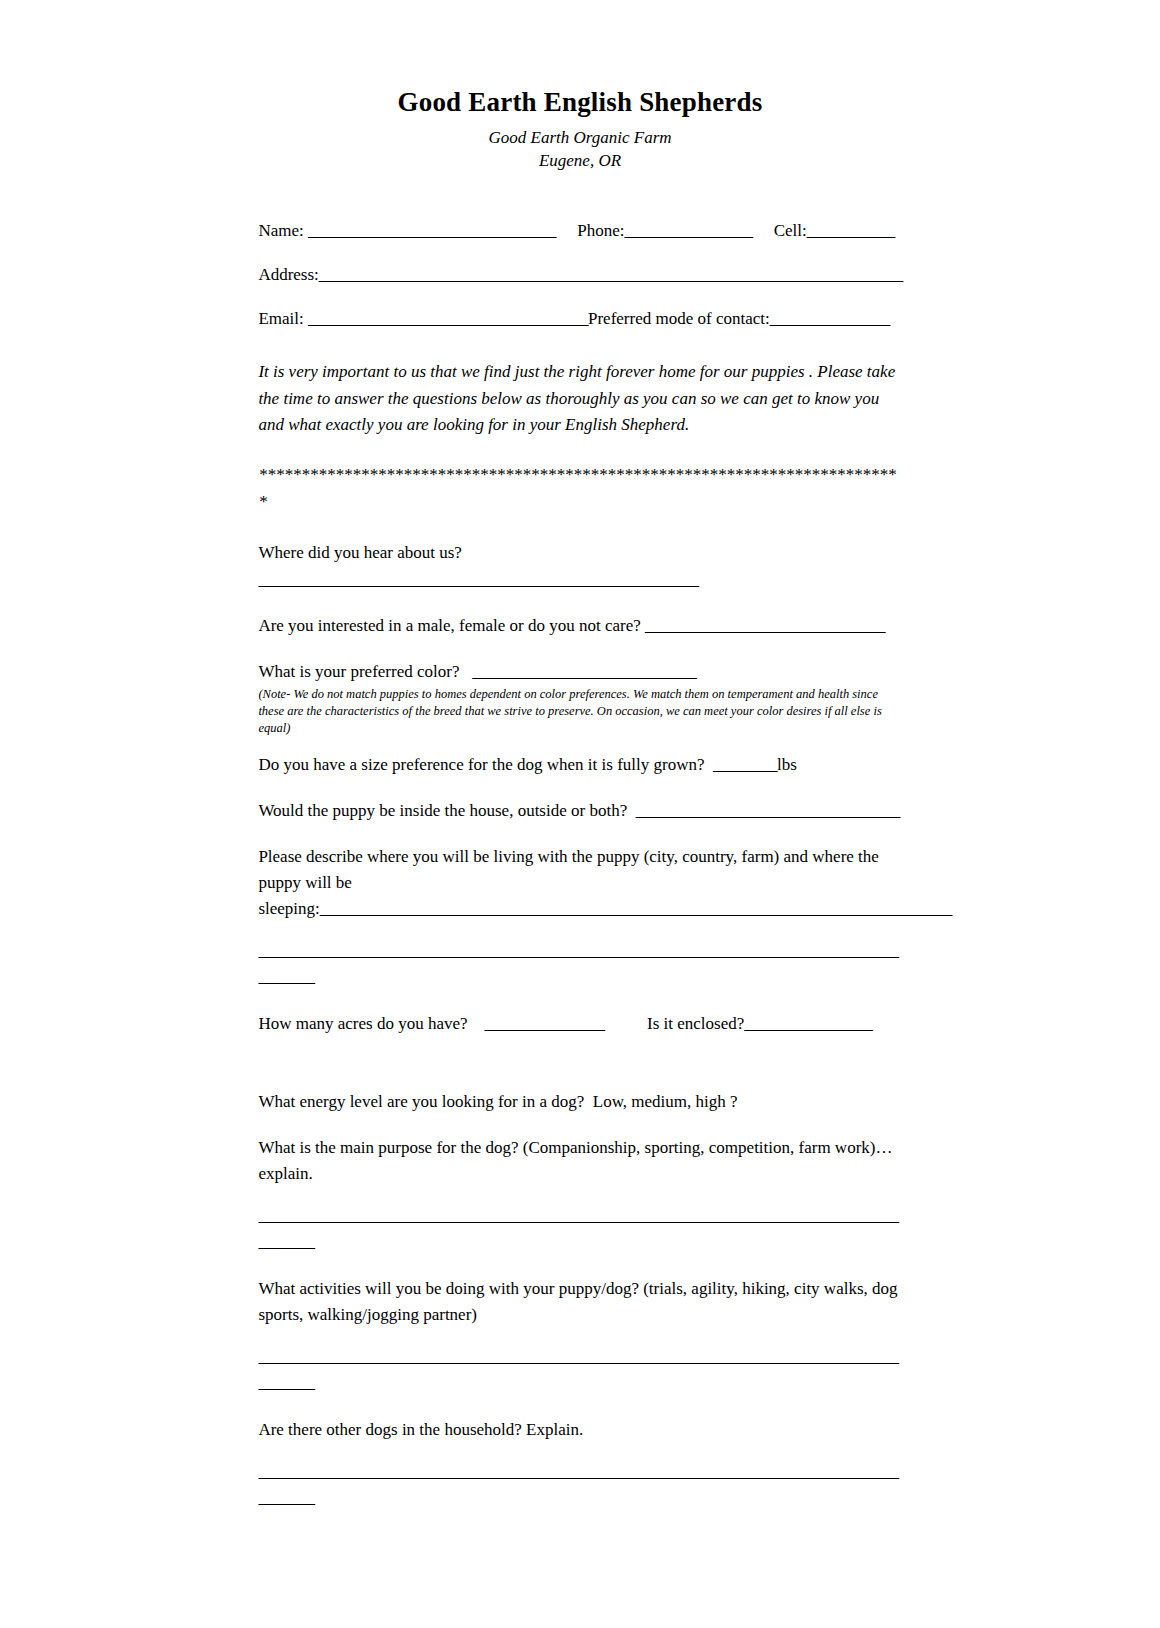Good Earth English Shepherds
Good Earth Organic Farm
Eugene, OR
Name: _______________________________ Phone:________________ Cell:___________
Address:_________________________________________________________________________
Email: ___________________________________Preferred mode of contact:_______________
It is very important to us that we find just the right forever home for our puppies . Please take the time to answer the questions below as thoroughly as you can so we can get to know you and what exactly you are looking for in your English Shepherd.
****************************************************************************
Where did you hear about us? _______________________________________________________
Are you interested in a male, female or do you not care? ______________________________
What is your preferred color? ____________________________
(Note- We do not match puppies to homes dependent on color preferences. We match them on temperament and health since these are the characteristics of the breed that we strive to preserve. On occasion, we can meet your color desires if all else is equal)
Do you have a size preference for the dog when it is fully grown? ________lbs
Would the puppy be inside the house, outside or both? _________________________________
Please describe where you will be living with the puppy (city, country, farm) and where the puppy will be sleeping:_______________________________________________________________________________
_______________________________________________________________________________________
How many acres do you have? _______________ Is it enclosed?________________
What energy level are you looking for in a dog? Low, medium, high ?
What is the main purpose for the dog? (Companionship, sporting, competition, farm work)…explain.
_______________________________________________________________________________________
What activities will you be doing with your puppy/dog? (trials, agility, hiking, city walks, dog sports, walking/jogging partner)
_______________________________________________________________________________________
Are there other dogs in the household? Explain.
_______________________________________________________________________________________